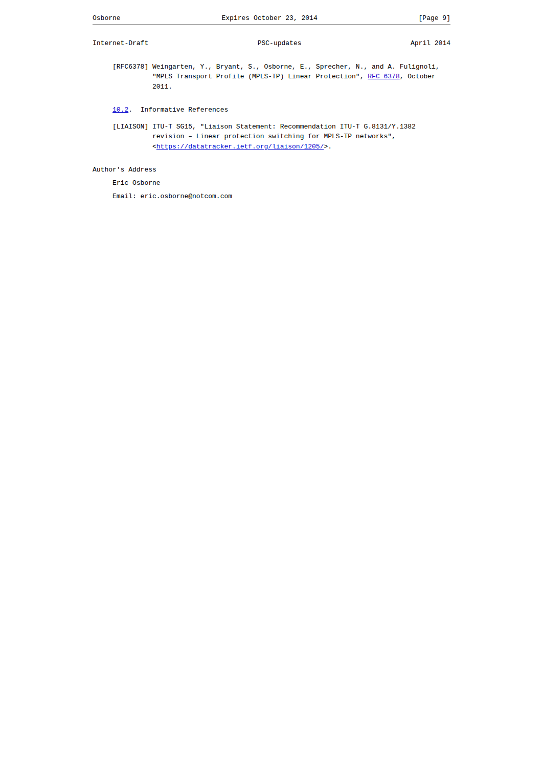Osborne Expires October 23, 2014 [Page 9]
Internet-Draft PSC-updates April 2014
[RFC6378]
Weingarten, Y., Bryant, S., Osborne, E., Sprecher, N., and A. Fulignoli, "MPLS Transport Profile (MPLS-TP) Linear Protection", RFC 6378, October 2011.
10.2. Informative References
[LIAISON]
ITU-T SG15, "Liaison Statement: Recommendation ITU-T G.8131/Y.1382 revision – Linear protection switching for MPLS-TP networks", <https://datatracker.ietf.org/liaison/1205/>.
Author's Address
Eric Osborne
Email: eric.osborne@notcom.com